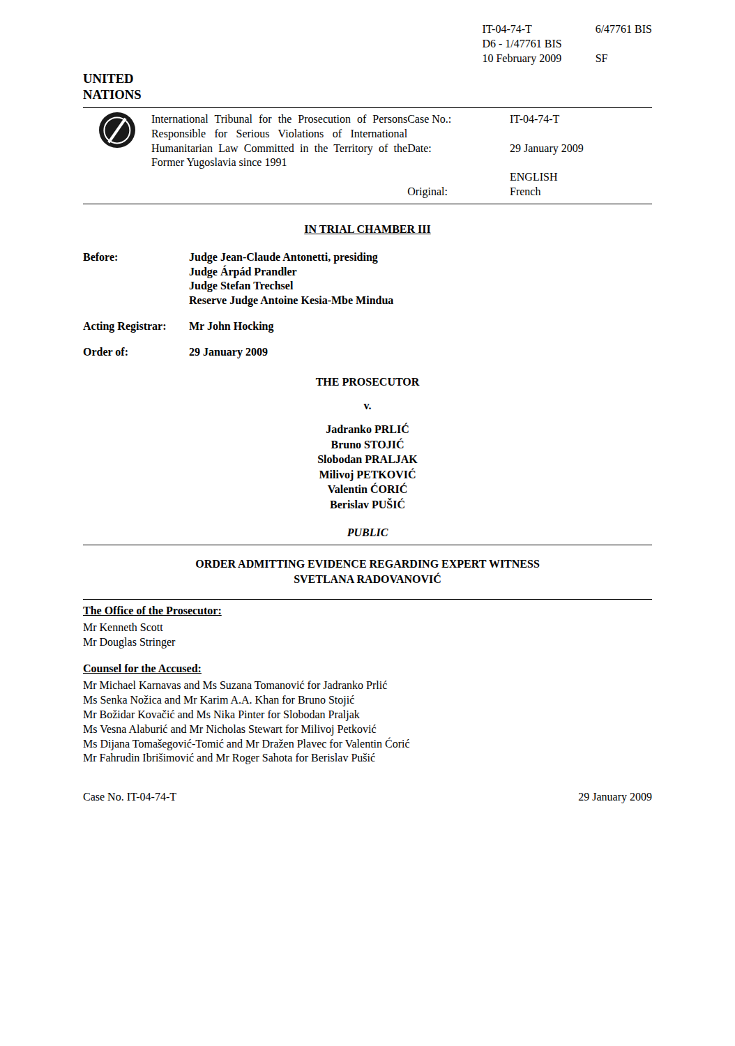IT-04-74-T
D6 - 1/47761 BIS
10 February 2009
6/47761 BIS
SF
UNITED
NATIONS
| | International Tribunal for the Prosecution of Persons Responsible for Serious Violations of International Humanitarian Law Committed in the Territory of the Former Yugoslavia since 1991 | Case No.: Date: Original: | IT-04-74-T 29 January 2009 ENGLISH French |
IN TRIAL CHAMBER III
Before:
Judge Jean-Claude Antonetti, presiding Judge Árpád Prandler Judge Stefan Trechsel Reserve Judge Antoine Kesia-Mbe Mindua
Acting Registrar:
Mr John Hocking
Order of:
29 January 2009
THE PROSECUTOR
v.
Jadranko PRLIĆ
Bruno STOJIĆ
Slobodan PRALJAK
Milivoj PETKOVIĆ
Valentin ĆORIĆ
Berislav PUŠIĆ
PUBLIC
ORDER ADMITTING EVIDENCE REGARDING EXPERT WITNESS
SVETLANA RADOVANOVIĆ
The Office of the Prosecutor:
Mr Kenneth Scott
Mr Douglas Stringer
Counsel for the Accused:
Mr Michael Karnavas and Ms Suzana Tomanović for Jadranko Prlić
Ms Senka Nožica and Mr Karim A.A. Khan for Bruno Stojić
Mr Božidar Kovačić and Ms Nika Pinter for Slobodan Praljak
Ms Vesna Alaburić and Mr Nicholas Stewart for Milivoj Petković
Ms Dijana Tomašegović-Tomić and Mr Dražen Plavec for Valentin Ćorić
Mr Fahrudin Ibrišimović and Mr Roger Sahota for Berislav Pušić
Case No. IT-04-74-T
29 January 2009